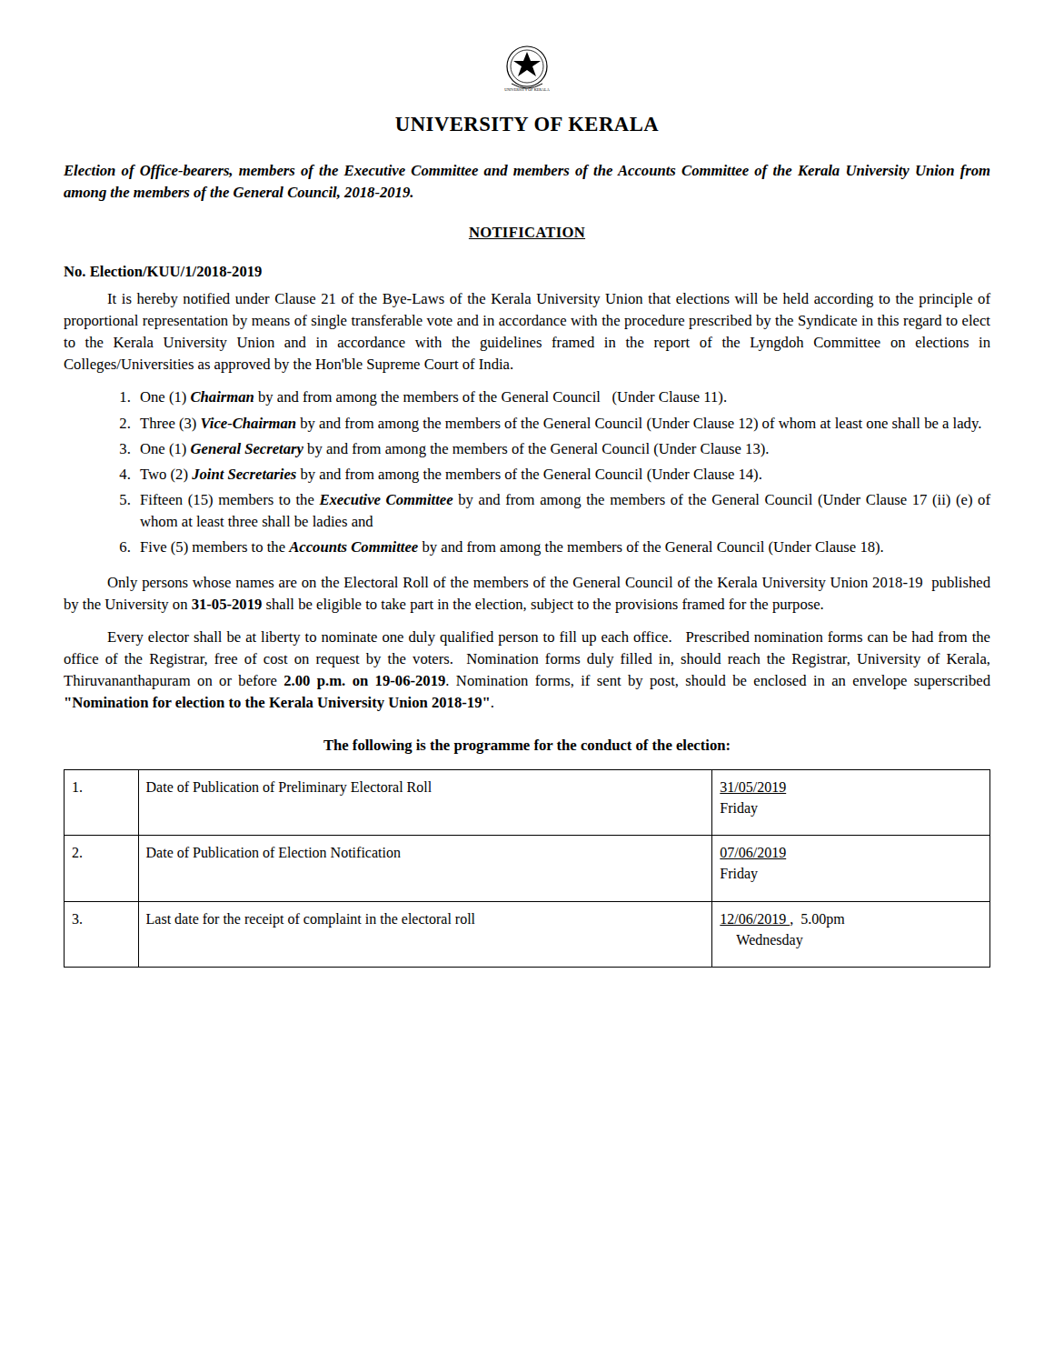UNIVERSITY OF KERALA
UNIVERSITY OF KERALA
Election of Office-bearers, members of the Executive Committee and members of the Accounts Committee of the Kerala University Union from among the members of the General Council, 2018-2019.
NOTIFICATION
No. Election/KUU/1/2018-2019
It is hereby notified under Clause 21 of the Bye-Laws of the Kerala University Union that elections will be held according to the principle of proportional representation by means of single transferable vote and in accordance with the procedure prescribed by the Syndicate in this regard to elect to the Kerala University Union and in accordance with the guidelines framed in the report of the Lyngdoh Committee on elections in Colleges/Universities as approved by the Hon'ble Supreme Court of India.
One (1) Chairman by and from among the members of the General Council (Under Clause 11).
Three (3) Vice-Chairman by and from among the members of the General Council (Under Clause 12) of whom at least one shall be a lady.
One (1) General Secretary by and from among the members of the General Council (Under Clause 13).
Two (2) Joint Secretaries by and from among the members of the General Council (Under Clause 14).
Fifteen (15) members to the Executive Committee by and from among the members of the General Council (Under Clause 17 (ii) (e) of whom at least three shall be ladies and
Five (5) members to the Accounts Committee by and from among the members of the General Council (Under Clause 18).
Only persons whose names are on the Electoral Roll of the members of the General Council of the Kerala University Union 2018-19 published by the University on 31-05-2019 shall be eligible to take part in the election, subject to the provisions framed for the purpose.
Every elector shall be at liberty to nominate one duly qualified person to fill up each office. Prescribed nomination forms can be had from the office of the Registrar, free of cost on request by the voters. Nomination forms duly filled in, should reach the Registrar, University of Kerala, Thiruvananthapuram on or before 2.00 p.m. on 19-06-2019. Nomination forms, if sent by post, should be enclosed in an envelope superscribed "Nomination for election to the Kerala University Union 2018-19".
The following is the programme for the conduct of the election:
| 1. | Date of Publication of Preliminary Electoral Roll | 31/05/2019 Friday |
| 2. | Date of Publication of Election Notification | 07/06/2019 Friday |
| 3. | Last date for the receipt of complaint in the electoral roll | 12/06/2019 , 5.00pm Wednesday |